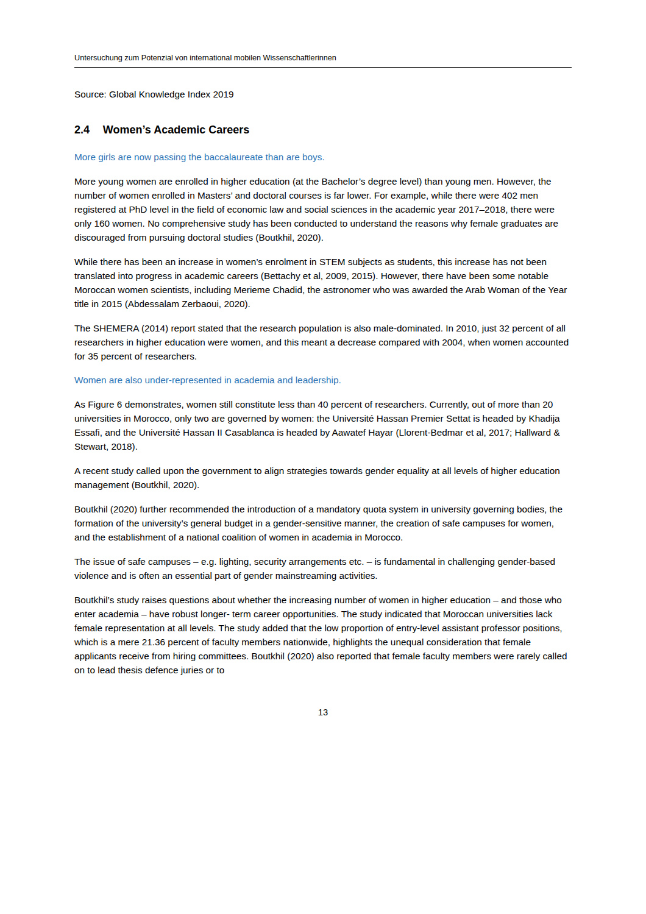Untersuchung zum Potenzial von international mobilen Wissenschaftlerinnen
Source: Global Knowledge Index 2019
2.4 Women’s Academic Careers
More girls are now passing the baccalaureate than are boys.
More young women are enrolled in higher education (at the Bachelor’s degree level) than young men. However, the number of women enrolled in Masters’ and doctoral courses is far lower. For example, while there were 402 men registered at PhD level in the field of economic law and social sciences in the academic year 2017–2018, there were only 160 women. No comprehensive study has been conducted to understand the reasons why female graduates are discouraged from pursuing doctoral studies (Boutkhil, 2020).
While there has been an increase in women’s enrolment in STEM subjects as students, this increase has not been translated into progress in academic careers (Bettachy et al, 2009, 2015). However, there have been some notable Moroccan women scientists, including Merieme Chadid, the astronomer who was awarded the Arab Woman of the Year title in 2015 (Abdessalam Zerbaoui, 2020).
The SHEMERA (2014) report stated that the research population is also male-dominated. In 2010, just 32 percent of all researchers in higher education were women, and this meant a decrease compared with 2004, when women accounted for 35 percent of researchers.
Women are also under-represented in academia and leadership.
As Figure 6 demonstrates, women still constitute less than 40 percent of researchers. Currently, out of more than 20 universities in Morocco, only two are governed by women: the Université Hassan Premier Settat is headed by Khadija Essafi, and the Université Hassan II Casablanca is headed by Aawatef Hayar (Llorent-Bedmar et al, 2017; Hallward & Stewart, 2018).
A recent study called upon the government to align strategies towards gender equality at all levels of higher education management (Boutkhil, 2020).
Boutkhil (2020) further recommended the introduction of a mandatory quota system in university governing bodies, the formation of the university’s general budget in a gender-sensitive manner, the creation of safe campuses for women, and the establishment of a national coalition of women in academia in Morocco.
The issue of safe campuses – e.g. lighting, security arrangements etc. – is fundamental in challenging gender-based violence and is often an essential part of gender mainstreaming activities.
Boutkhil’s study raises questions about whether the increasing number of women in higher education – and those who enter academia – have robust longer- term career opportunities. The study indicated that Moroccan universities lack female representation at all levels. The study added that the low proportion of entry-level assistant professor positions, which is a mere 21.36 percent of faculty members nationwide, highlights the unequal consideration that female applicants receive from hiring committees. Boutkhil (2020) also reported that female faculty members were rarely called on to lead thesis defence juries or to
13